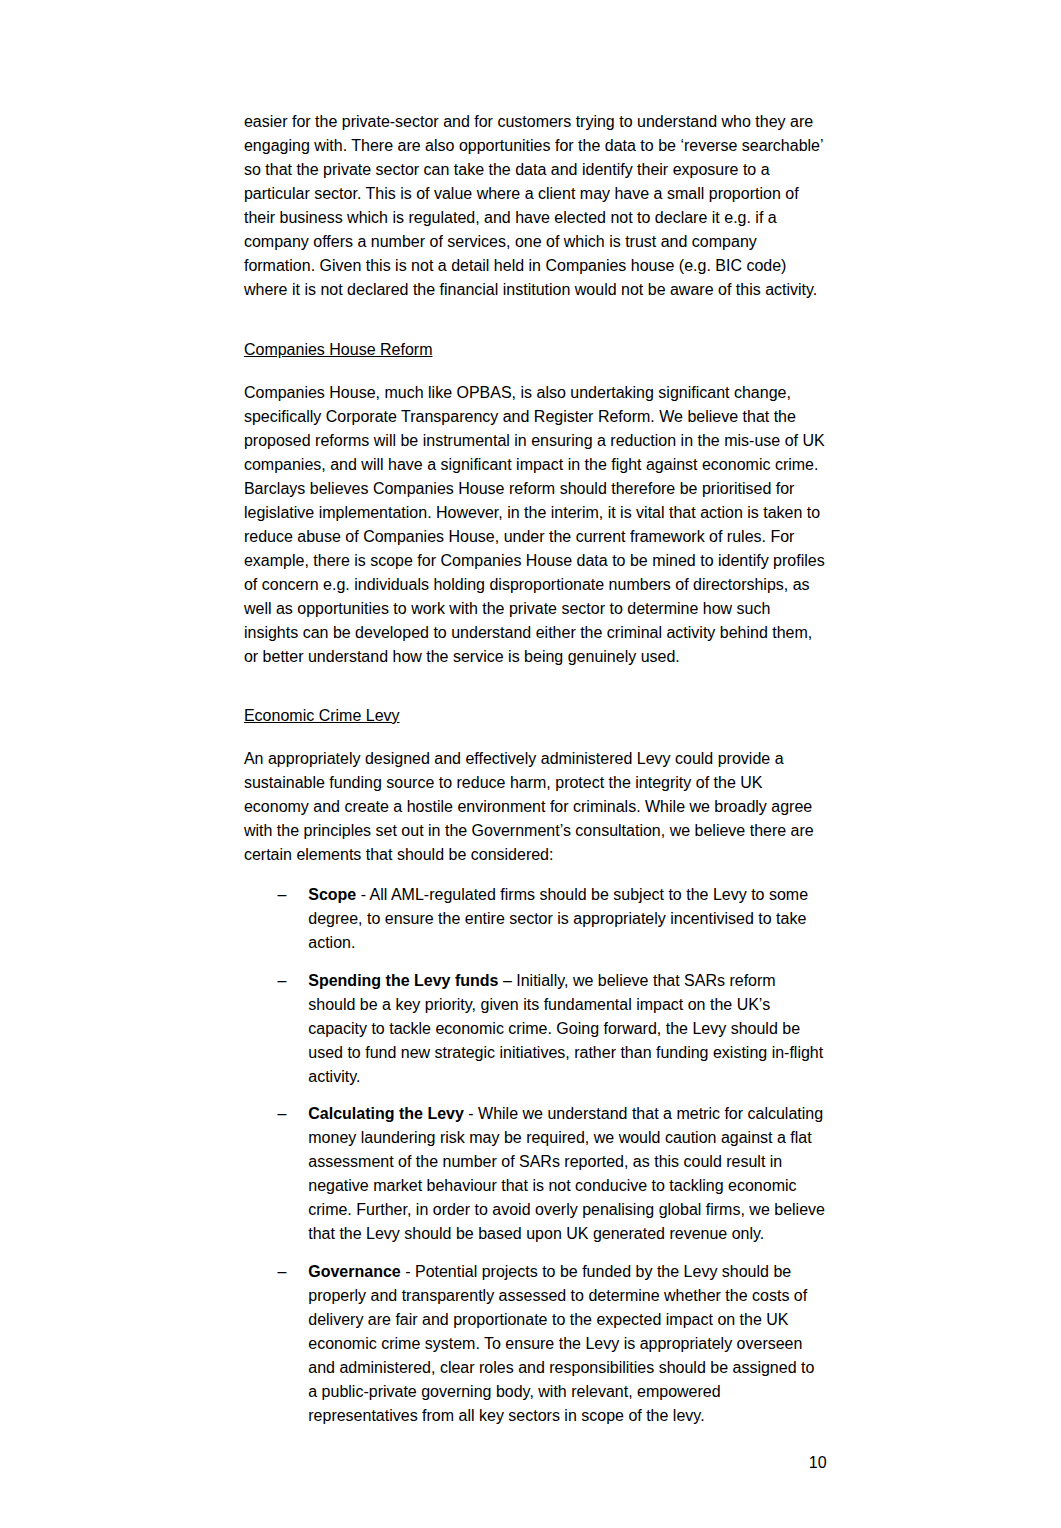easier for the private-sector and for customers trying to understand who they are engaging with. There are also opportunities for the data to be ‘reverse searchable’ so that the private sector can take the data and identify their exposure to a particular sector. This is of value where a client may have a small proportion of their business which is regulated, and have elected not to declare it e.g. if a company offers a number of services, one of which is trust and company formation. Given this is not a detail held in Companies house (e.g. BIC code) where it is not declared the financial institution would not be aware of this activity.
Companies House Reform
Companies House, much like OPBAS, is also undertaking significant change, specifically Corporate Transparency and Register Reform. We believe that the proposed reforms will be instrumental in ensuring a reduction in the mis-use of UK companies, and will have a significant impact in the fight against economic crime. Barclays believes Companies House reform should therefore be prioritised for legislative implementation. However, in the interim, it is vital that action is taken to reduce abuse of Companies House, under the current framework of rules. For example, there is scope for Companies House data to be mined to identify profiles of concern e.g. individuals holding disproportionate numbers of directorships, as well as opportunities to work with the private sector to determine how such insights can be developed to understand either the criminal activity behind them, or better understand how the service is being genuinely used.
Economic Crime Levy
An appropriately designed and effectively administered Levy could provide a sustainable funding source to reduce harm, protect the integrity of the UK economy and create a hostile environment for criminals. While we broadly agree with the principles set out in the Government’s consultation, we believe there are certain elements that should be considered:
Scope - All AML-regulated firms should be subject to the Levy to some degree, to ensure the entire sector is appropriately incentivised to take action.
Spending the Levy funds – Initially, we believe that SARs reform should be a key priority, given its fundamental impact on the UK’s capacity to tackle economic crime. Going forward, the Levy should be used to fund new strategic initiatives, rather than funding existing in-flight activity.
Calculating the Levy - While we understand that a metric for calculating money laundering risk may be required, we would caution against a flat assessment of the number of SARs reported, as this could result in negative market behaviour that is not conducive to tackling economic crime. Further, in order to avoid overly penalising global firms, we believe that the Levy should be based upon UK generated revenue only.
Governance - Potential projects to be funded by the Levy should be properly and transparently assessed to determine whether the costs of delivery are fair and proportionate to the expected impact on the UK economic crime system. To ensure the Levy is appropriately overseen and administered, clear roles and responsibilities should be assigned to a public-private governing body, with relevant, empowered representatives from all key sectors in scope of the levy.
10